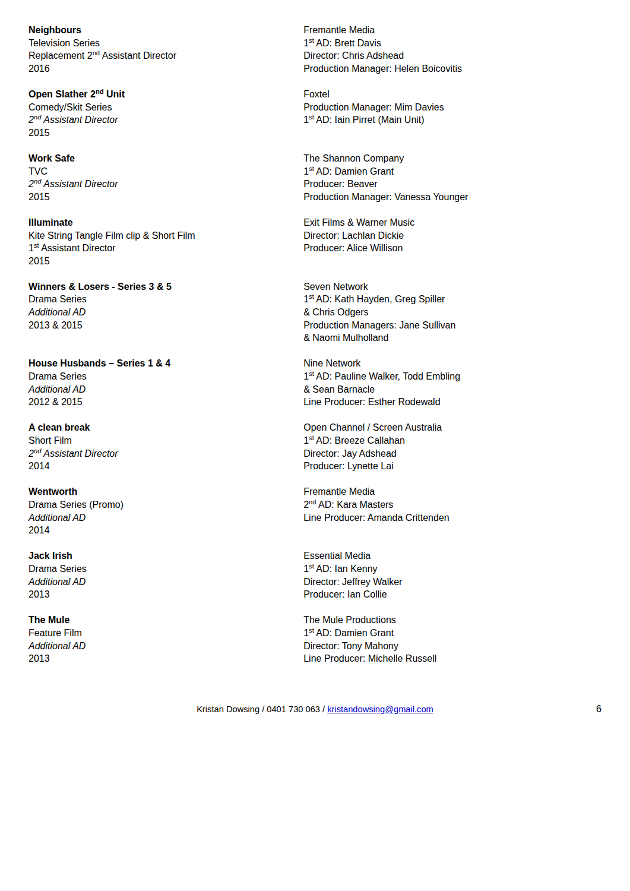| Neighbours Television Series Replacement 2 nd Assistant Director 2016 | Fremantle Media 1 st AD: Brett Davis Director: Chris Adshead Production Manager: Helen Boicovitis |
| Open Slather 2 nd Unit Comedy/Skit Series 2 nd Assistant Director 2015 | Foxtel Production Manager: Mim Davies 1 st AD: Iain Pirret (Main Unit) |
| Work Safe TVC 2 nd Assistant Director 2015 | The Shannon Company 1 st AD: Damien Grant Producer: Beaver Production Manager: Vanessa Younger |
| Illuminate Kite String Tangle Film clip & Short Film 1 st Assistant Director 2015 | Exit Films & Warner Music Director: Lachlan Dickie Producer: Alice Willison |
| Winners & Losers - Series 3 & 5 Drama Series Additional AD 2013 & 2015 | Seven Network 1 st AD: Kath Hayden, Greg Spiller & Chris Odgers Production Managers: Jane Sullivan & Naomi Mulholland |
| House Husbands – Series 1 & 4 Drama Series Additional AD 2012 & 2015 | Nine Network 1 st AD: Pauline Walker, Todd Embling & Sean Barnacle Line Producer: Esther Rodewald |
| A clean break Short Film 2 nd Assistant Director 2014 | Open Channel / Screen Australia 1 st AD: Breeze Callahan Director: Jay Adshead Producer: Lynette Lai |
| Wentworth Drama Series (Promo) Additional AD 2014 | Fremantle Media 2 nd AD: Kara Masters Line Producer: Amanda Crittenden |
| Jack Irish Drama Series Additional AD 2013 | Essential Media 1 st AD: Ian Kenny Director: Jeffrey Walker Producer: Ian Collie |
| The Mule Feature Film Additional AD 2013 | The Mule Productions 1 st AD: Damien Grant Director: Tony Mahony Line Producer: Michelle Russell |
Kristan Dowsing / 0401 730 063 / kristandowsing@gmail.com 6